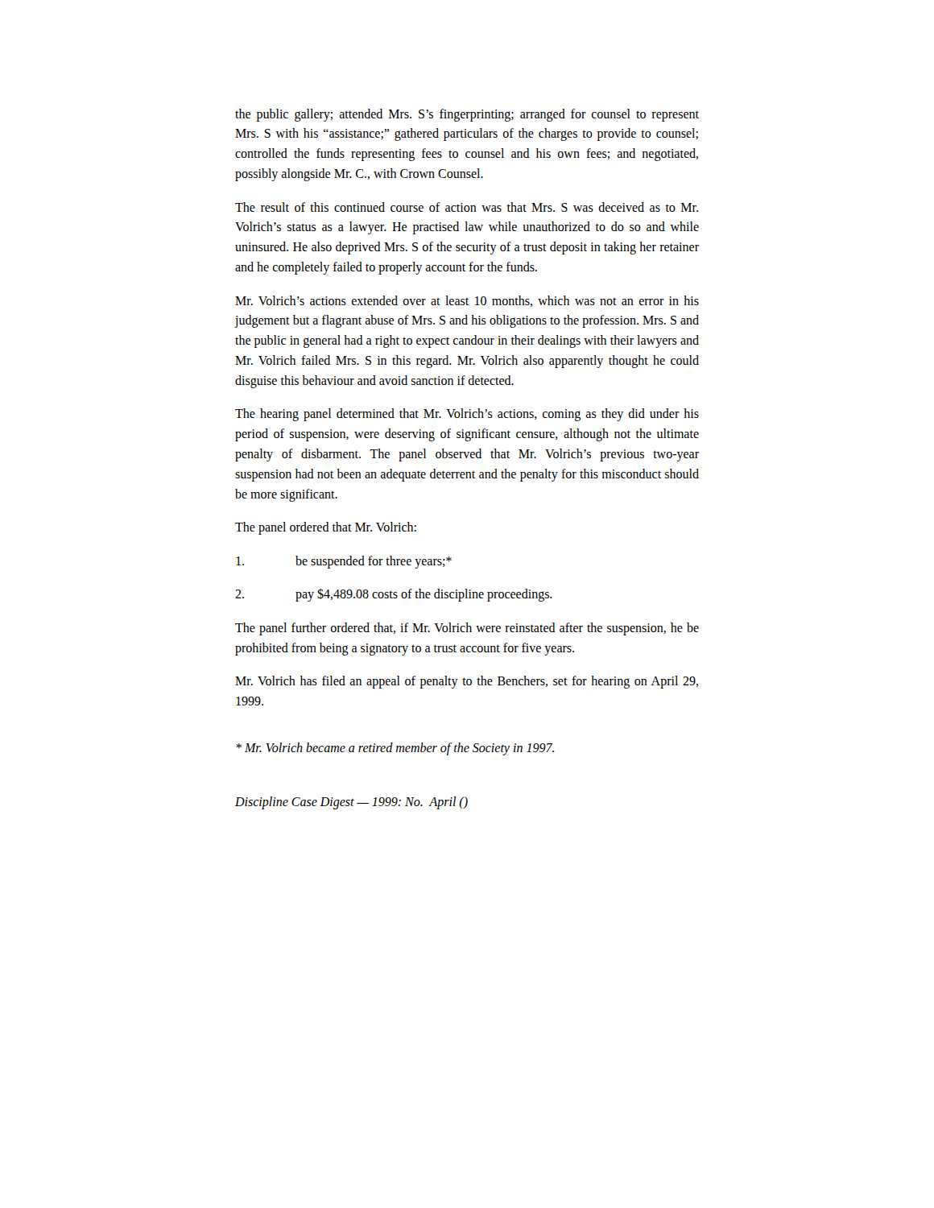the public gallery; attended Mrs. S’s fingerprinting; arranged for counsel to represent Mrs. S with his “assistance;” gathered particulars of the charges to provide to counsel; controlled the funds representing fees to counsel and his own fees; and negotiated, possibly alongside Mr. C., with Crown Counsel.
The result of this continued course of action was that Mrs. S was deceived as to Mr. Volrich’s status as a lawyer. He practised law while unauthorized to do so and while uninsured. He also deprived Mrs. S of the security of a trust deposit in taking her retainer and he completely failed to properly account for the funds.
Mr. Volrich’s actions extended over at least 10 months, which was not an error in his judgement but a flagrant abuse of Mrs. S and his obligations to the profession. Mrs. S and the public in general had a right to expect candour in their dealings with their lawyers and Mr. Volrich failed Mrs. S in this regard. Mr. Volrich also apparently thought he could disguise this behaviour and avoid sanction if detected.
The hearing panel determined that Mr. Volrich’s actions, coming as they did under his period of suspension, were deserving of significant censure, although not the ultimate penalty of disbarment. The panel observed that Mr. Volrich’s previous two-year suspension had not been an adequate deterrent and the penalty for this misconduct should be more significant.
The panel ordered that Mr. Volrich:
1. be suspended for three years;*
2. pay $4,489.08 costs of the discipline proceedings.
The panel further ordered that, if Mr. Volrich were reinstated after the suspension, he be prohibited from being a signatory to a trust account for five years.
Mr. Volrich has filed an appeal of penalty to the Benchers, set for hearing on April 29, 1999.
* Mr. Volrich became a retired member of the Society in 1997.
Discipline Case Digest — 1999: No. April ()